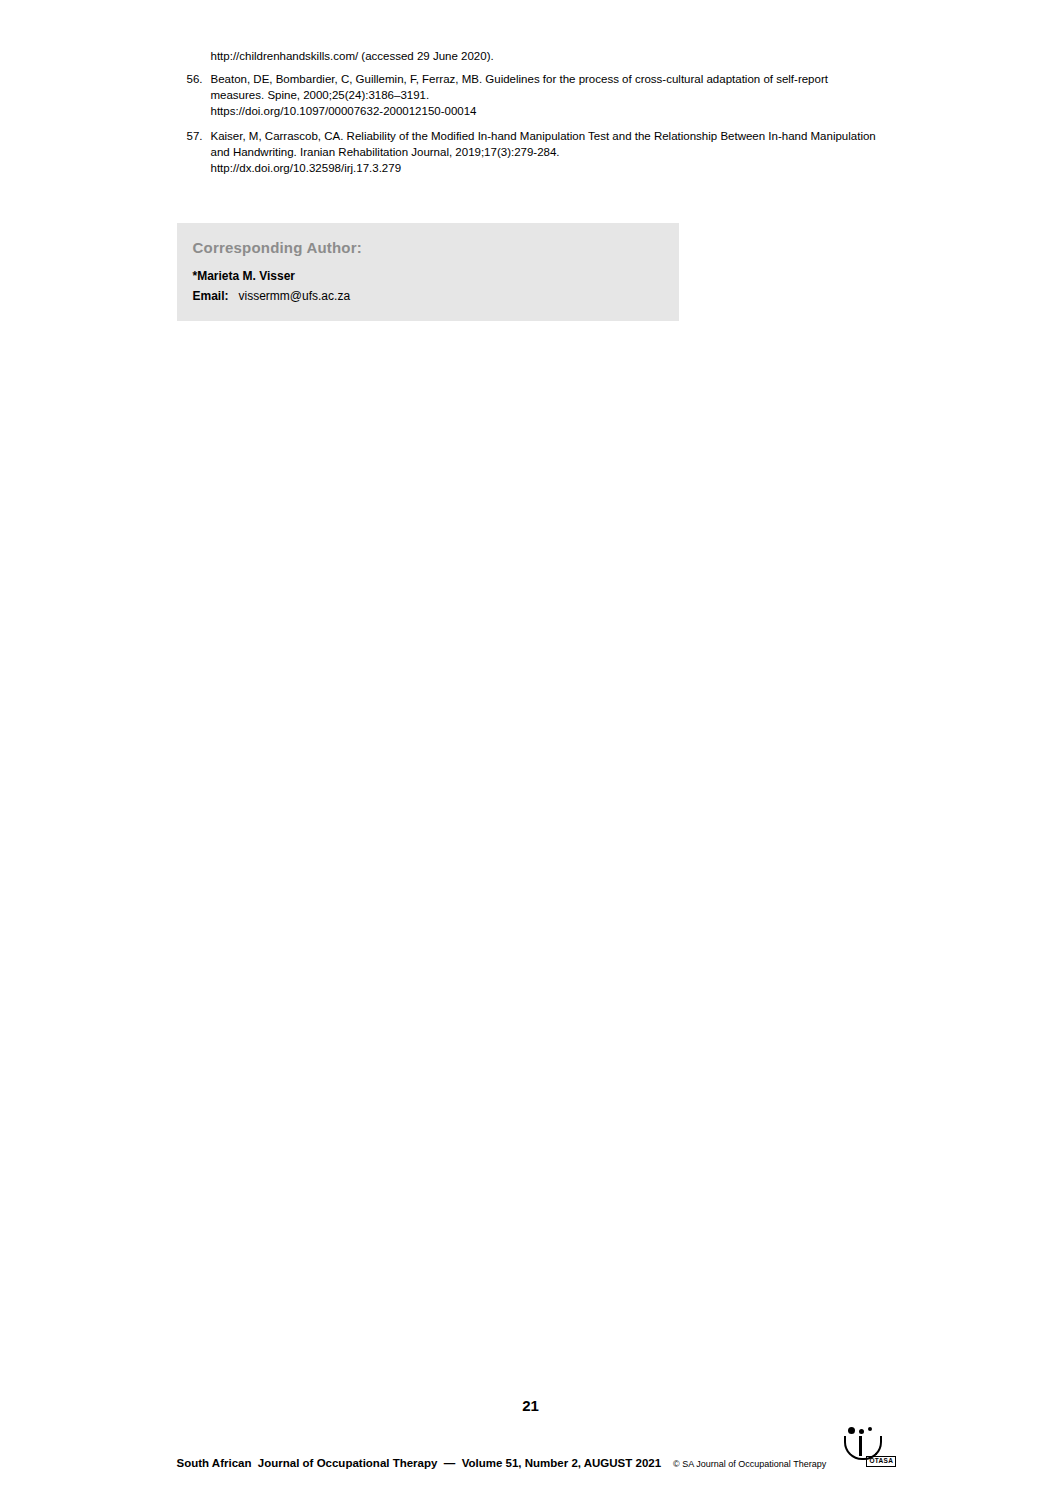http://childrenhandskills.com/ (accessed 29 June 2020).
56. Beaton, DE, Bombardier, C, Guillemin, F, Ferraz, MB. Guidelines for the process of cross-cultural adaptation of self-report measures. Spine, 2000;25(24):3186–3191. https://doi.org/10.1097/00007632-200012150-00014
57. Kaiser, M, Carrascob, CA. Reliability of the Modified In-hand Manipulation Test and the Relationship Between In-hand Manipulation and Handwriting. Iranian Rehabilitation Journal, 2019;17(3):279-284. http://dx.doi.org/10.32598/irj.17.3.279
Corresponding Author:
*Marieta M. Visser
Email: vissermm@ufs.ac.za
21
South African Journal of Occupational Therapy — Volume 51, Number 2, AUGUST 2021
© SA Journal of Occupational Therapy
OTASA